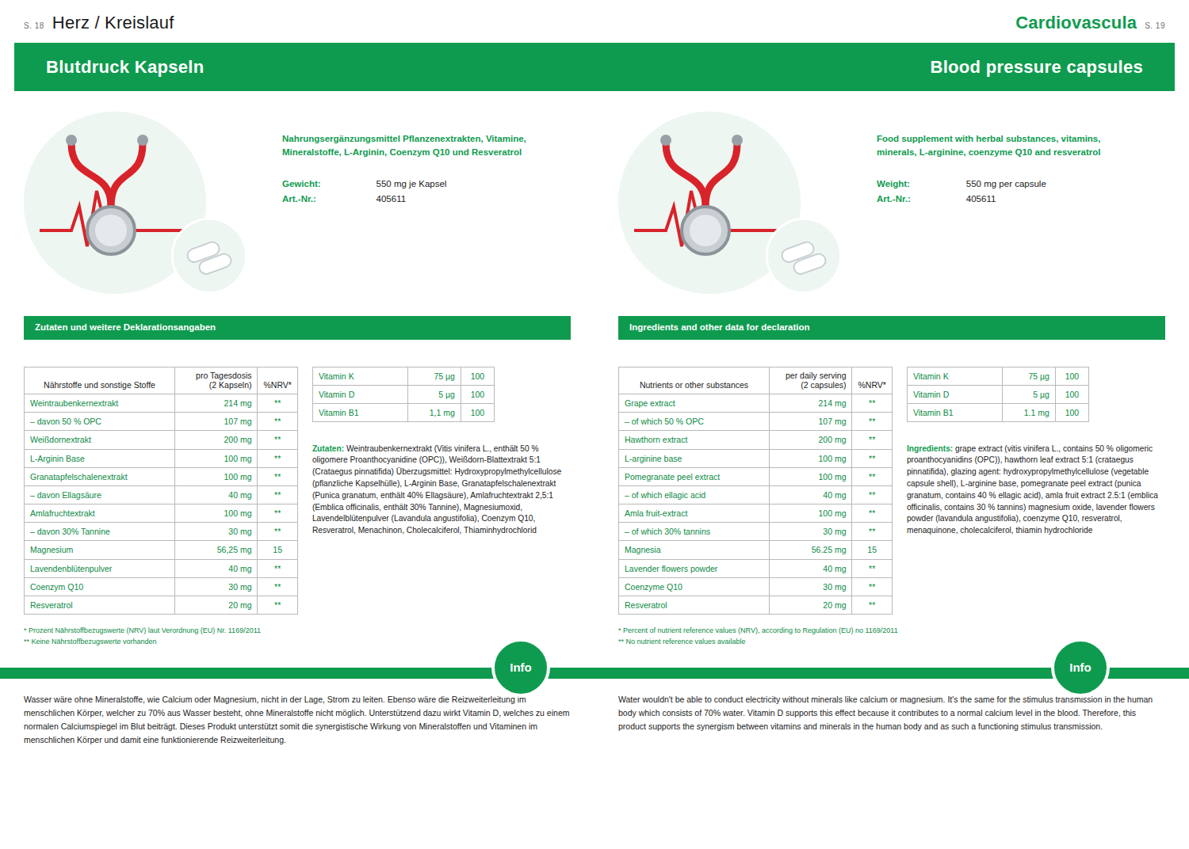S. 18 Herz / Kreislauf
Cardiovascula S. 19
Blutdruck Kapseln
Blood pressure capsules
Nahrungsergänzungsmittel Pflanzenextrakten, Vitamine,
Mineralstoffe, L-Arginin, Coenzym Q10 und Resveratrol
| Gewicht: | 550 mg je Kapsel |
| Art.-Nr.: | 405611 |
Food supplement with herbal substances, vitamins,
minerals, L-arginine, coenzyme Q10 and resveratrol
| Weight: | 550 mg per capsule |
| Art.-Nr.: | 405611 |
Zutaten und weitere Deklarationsangaben
Ingredients and other data for declaration
| Nährstoffe und sonstige Stoffe | pro Tagesdosis (2 Kapseln) | %NRV* |
| --- | --- | --- |
| Weintraubenkernextrakt | 214 mg | ** |
| – davon 50 % OPC | 107 mg | ** |
| Weißdornextrakt | 200 mg | ** |
| L-Arginin Base | 100 mg | ** |
| Granatapfelschalenextrakt | 100 mg | ** |
| – davon Ellagsäure | 40 mg | ** |
| Amlafruchtextrakt | 100 mg | ** |
| – davon 30% Tannine | 30 mg | ** |
| Magnesium | 56,25 mg | 15 |
| Lavendenblütenpulver | 40 mg | ** |
| Coenzym Q10 | 30 mg | ** |
| Resveratrol | 20 mg | ** |
| Vitamin K | 75 µg | 100 |
| Vitamin D | 5 µg | 100 |
| Vitamin B1 | 1,1 mg | 100 |
Zutaten: Weintraubenkernextrakt (Vitis vinifera L., enthält 50 % oligomere Proanthocyanidine (OPC)), Weißdorn-Blattextrakt 5:1 (Crataegus pinnatifida) Überzugsmittel: Hydroxypropylmethylcellulose (pflanzliche Kapselhülle), L-Arginin Base, Granatapfelschalenextrakt (Punica granatum, enthält 40% Ellagsäure), Amlafruchtextrakt 2,5:1 (Emblica officinalis, enthält 30% Tannine), Magnesiumoxid, Lavendelblütenpulver (Lavandula angustifolia), Coenzym Q10, Resveratrol, Menachinon, Cholecalciferol, Thiaminhydrochlorid
* Prozent Nährstoffbezugswerte (NRV) laut Verordnung (EU) Nr. 1169/2011
** Keine Nährstoffbezugswerte vorhanden
| Nutrients or other substances | per daily serving (2 capsules) | %NRV* |
| --- | --- | --- |
| Grape extract | 214 mg | ** |
| – of which 50 % OPC | 107 mg | ** |
| Hawthorn extract | 200 mg | ** |
| L-arginine base | 100 mg | ** |
| Pomegranate peel extract | 100 mg | ** |
| – of which ellagic acid | 40 mg | ** |
| Amla fruit-extract | 100 mg | ** |
| – of which 30% tannins | 30 mg | ** |
| Magnesia | 56.25 mg | 15 |
| Lavender flowers powder | 40 mg | ** |
| Coenzyme Q10 | 30 mg | ** |
| Resveratrol | 20 mg | ** |
| Vitamin K | 75 µg | 100 |
| Vitamin D | 5 µg | 100 |
| Vitamin B1 | 1.1 mg | 100 |
Ingredients: grape extract (vitis vinifera L., contains 50 % oligomeric proanthocyanidins (OPC)), hawthorn leaf extract 5:1 (crataegus pinnatifida), glazing agent: hydroxypropylmethylcellulose (vegetable capsule shell), L-arginine base, pomegranate peel extract (punica granatum, contains 40 % ellagic acid), amla fruit extract 2.5:1 (emblica officinalis, contains 30 % tannins) magnesium oxide, lavender flowers powder (lavandula angustifolia), coenzyme Q10, resveratrol, menaquinone, cholecalciferol, thiamin hydrochloride
* Percent of nutrient reference values (NRV), according to Regulation (EU) no 1169/2011
** No nutrient reference values available
Info
Info
Wasser wäre ohne Mineralstoffe, wie Calcium oder Magnesium, nicht in der Lage, Strom zu leiten. Ebenso wäre die Reizweiterleitung im menschlichen Körper, welcher zu 70% aus Wasser besteht, ohne Mineralstoffe nicht möglich. Unterstützend dazu wirkt Vitamin D, welches zu einem normalen Calciumspiegel im Blut beiträgt. Dieses Produkt unterstützt somit die synergistische Wirkung von Mineralstoffen und Vitaminen im menschlichen Körper und damit eine funktionierende Reizweiterleitung.
Water wouldn't be able to conduct electricity without minerals like calcium or magnesium. It's the same for the stimulus transmission in the human body which consists of 70% water. Vitamin D supports this effect because it contributes to a normal calcium level in the blood. Therefore, this product supports the synergism between vitamins and minerals in the human body and as such a functioning stimulus transmission.